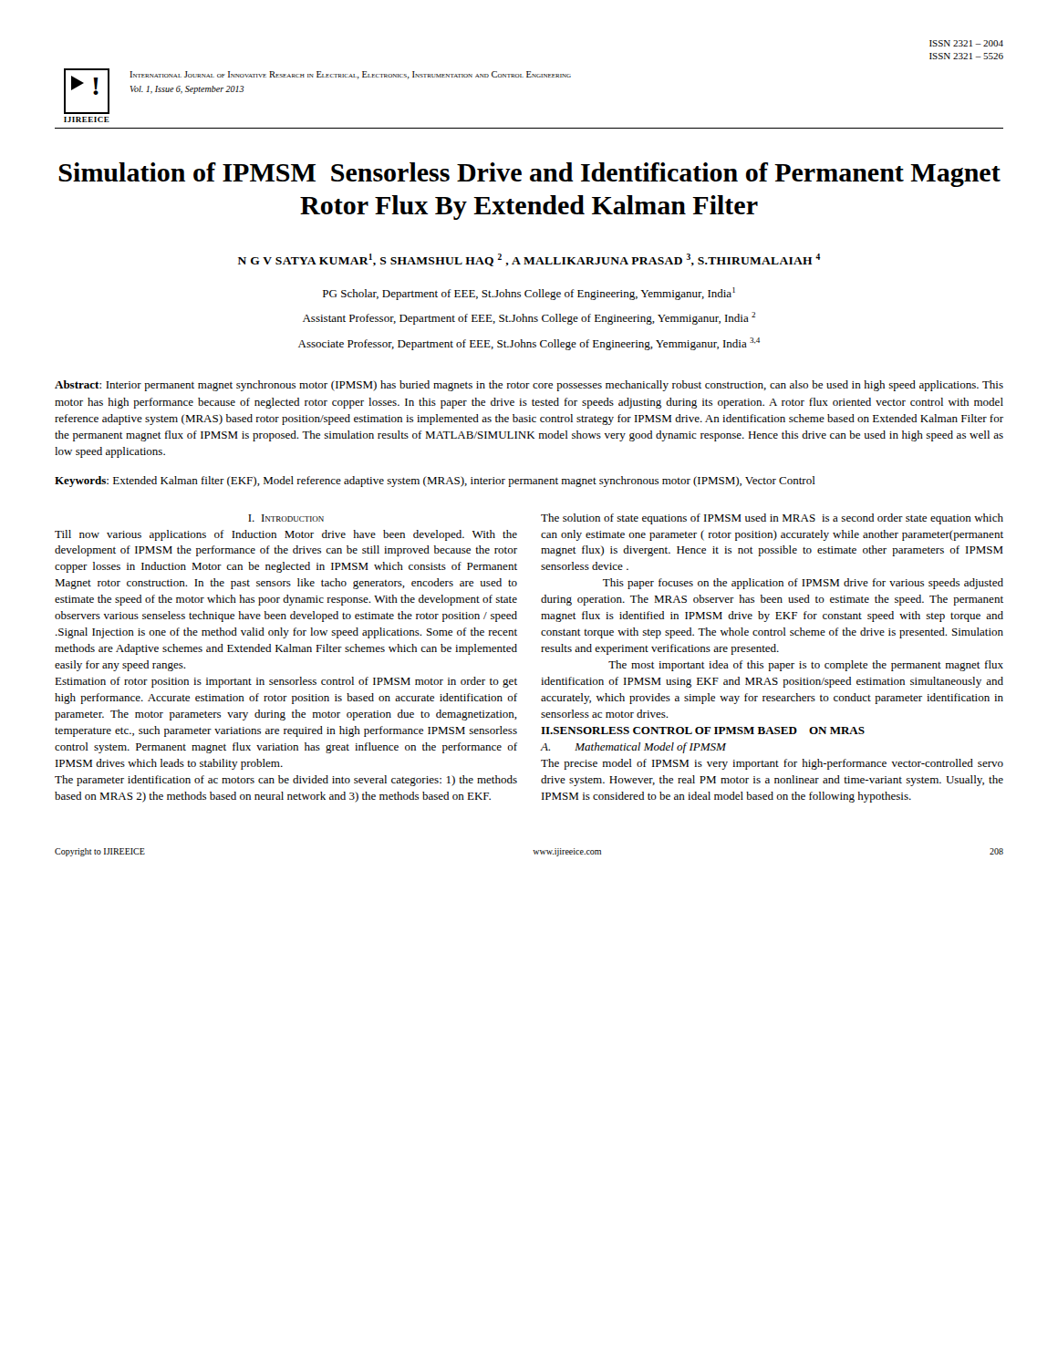ISSN 2321 – 2004
ISSN 2321 – 5526
IJIREEICE
International Journal of Innovative Research in Electrical, Electronics, Instrumentation and Control Engineering Vol. 1, Issue 6, September 2013
Simulation of IPMSM Sensorless Drive and Identification of Permanent Magnet Rotor Flux By Extended Kalman Filter
N G V SATYA KUMAR1, S SHAMSHUL HAQ 2 , A MALLIKARJUNA PRASAD 3, S.THIRUMALAIAH 4
PG Scholar, Department of EEE, St.Johns College of Engineering, Yemmiganur, India1
Assistant Professor, Department of EEE, St.Johns College of Engineering, Yemmiganur, India 2
Associate Professor, Department of EEE, St.Johns College of Engineering, Yemmiganur, India 3,4
Abstract: Interior permanent magnet synchronous motor (IPMSM) has buried magnets in the rotor core possesses mechanically robust construction, can also be used in high speed applications. This motor has high performance because of neglected rotor copper losses. In this paper the drive is tested for speeds adjusting during its operation. A rotor flux oriented vector control with model reference adaptive system (MRAS) based rotor position/speed estimation is implemented as the basic control strategy for IPMSM drive. An identification scheme based on Extended Kalman Filter for the permanent magnet flux of IPMSM is proposed. The simulation results of MATLAB/SIMULINK model shows very good dynamic response. Hence this drive can be used in high speed as well as low speed applications.
Keywords: Extended Kalman filter (EKF), Model reference adaptive system (MRAS), interior permanent magnet synchronous motor (IPMSM), Vector Control
I. Introduction
Till now various applications of Induction Motor drive have been developed. With the development of IPMSM the performance of the drives can be still improved because the rotor copper losses in Induction Motor can be neglected in IPMSM which consists of Permanent Magnet rotor construction. In the past sensors like tacho generators, encoders are used to estimate the speed of the motor which has poor dynamic response. With the development of state observers various senseless technique have been developed to estimate the rotor position / speed .Signal Injection is one of the method valid only for low speed applications. Some of the recent methods are Adaptive schemes and Extended Kalman Filter schemes which can be implemented easily for any speed ranges.
Estimation of rotor position is important in sensorless control of IPMSM motor in order to get high performance. Accurate estimation of rotor position is based on accurate identification of parameter. The motor parameters vary during the motor operation due to demagnetization, temperature etc., such parameter variations are required in high performance IPMSM sensorless control system. Permanent magnet flux variation has great influence on the performance of IPMSM drives which leads to stability problem.
The parameter identification of ac motors can be divided into several categories: 1) the methods based on MRAS 2) the methods based on neural network and 3) the methods based on EKF.
The solution of state equations of IPMSM used in MRAS is a second order state equation which can only estimate one parameter ( rotor position) accurately while another parameter(permanent magnet flux) is divergent. Hence it is not possible to estimate other parameters of IPMSM sensorless device .
This paper focuses on the application of IPMSM drive for various speeds adjusted during operation. The MRAS observer has been used to estimate the speed. The permanent magnet flux is identified in IPMSM drive by EKF for constant speed with step torque and constant torque with step speed. The whole control scheme of the drive is presented. Simulation results and experiment verifications are presented.
The most important idea of this paper is to complete the permanent magnet flux identification of IPMSM using EKF and MRAS position/speed estimation simultaneously and accurately, which provides a simple way for researchers to conduct parameter identification in sensorless ac motor drives.
II.SENSORLESS CONTROL OF IPMSM BASED ON MRAS
A. Mathematical Model of IPMSM
The precise model of IPMSM is very important for high-performance vector-controlled servo drive system. However, the real PM motor is a nonlinear and time-variant system. Usually, the IPMSM is considered to be an ideal model based on the following hypothesis.
Copyright to IJIREEICE www.ijireeice.com 208